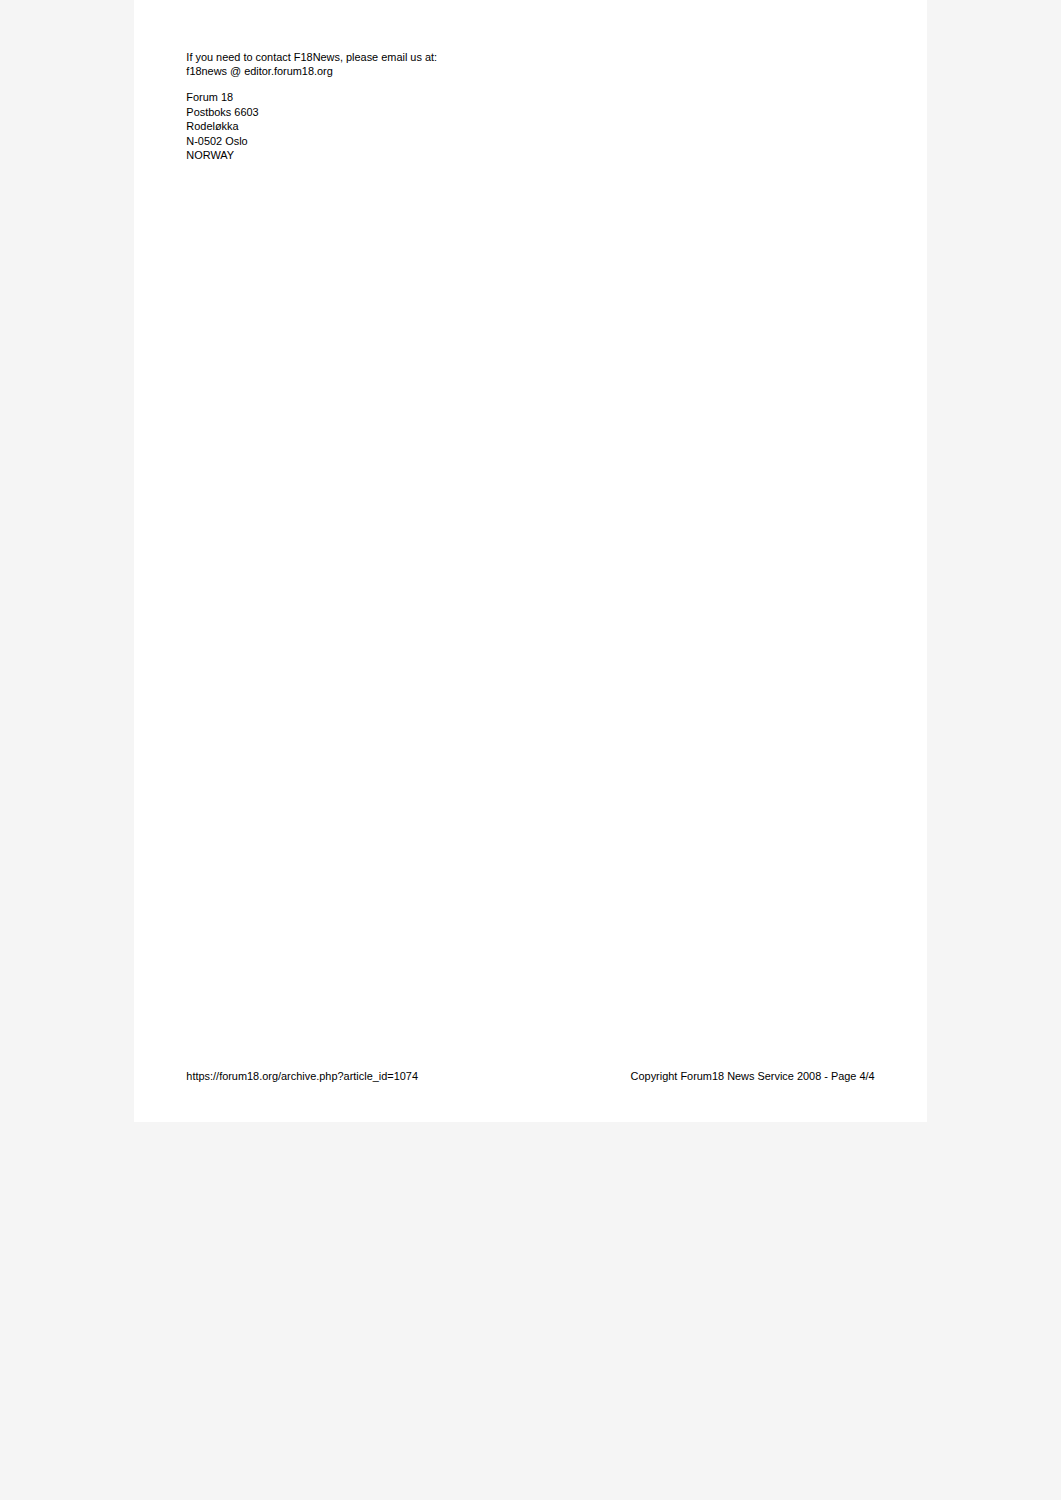If you need to contact F18News, please email us at:
f18news @ editor.forum18.org
Forum 18
Postboks 6603
Rodeløkka
N-0502 Oslo
NORWAY
https://forum18.org/archive.php?article_id=1074 Copyright Forum18 News Service 2008 - Page 4/4